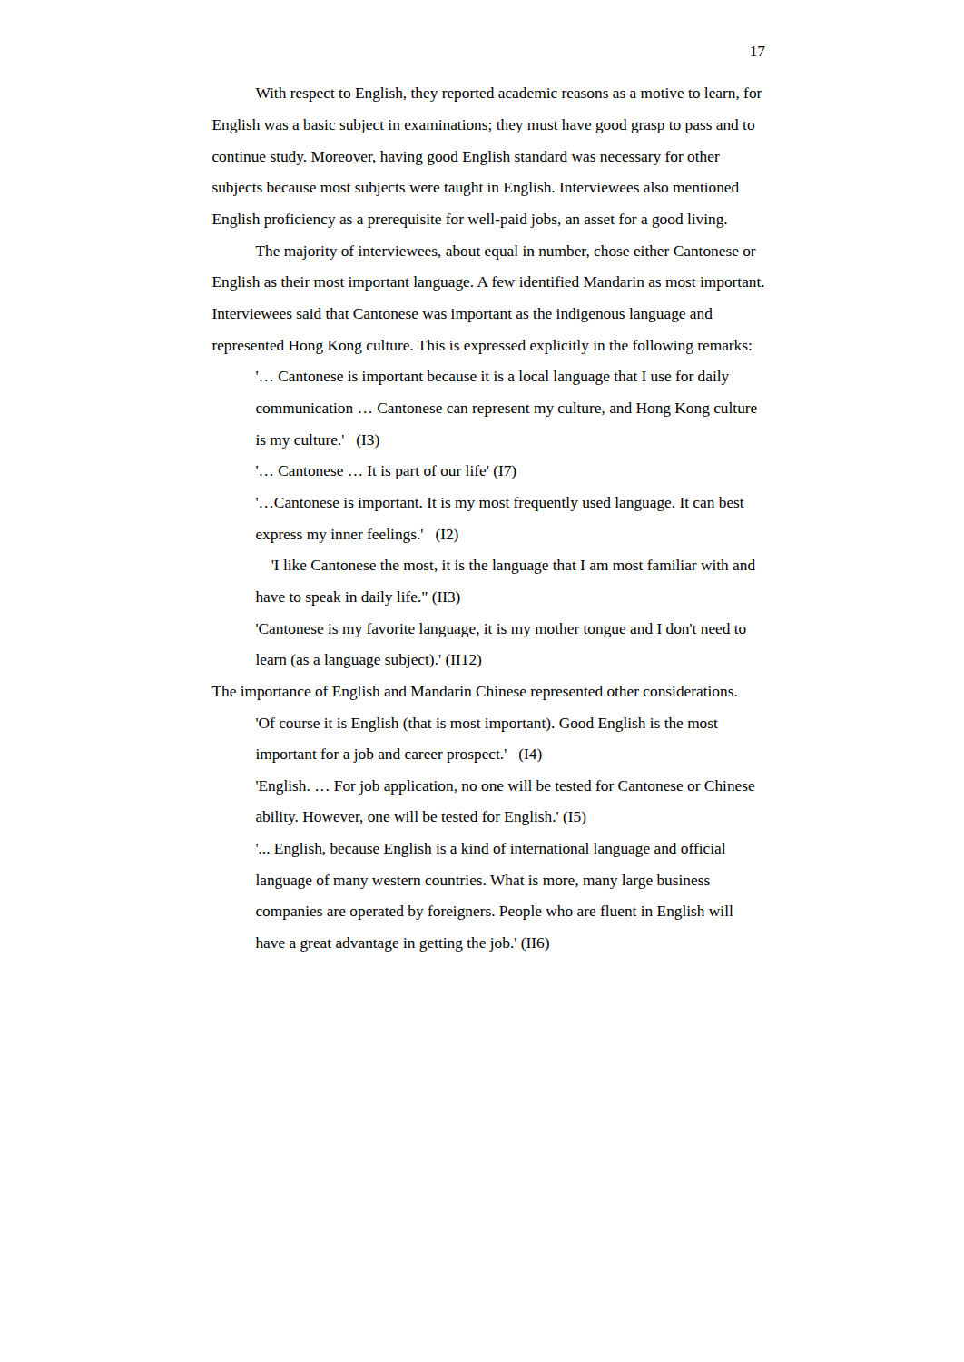17
With respect to English, they reported academic reasons as a motive to learn, for English was a basic subject in examinations; they must have good grasp to pass and to continue study. Moreover, having good English standard was necessary for other subjects because most subjects were taught in English. Interviewees also mentioned English proficiency as a prerequisite for well-paid jobs, an asset for a good living.
The majority of interviewees, about equal in number, chose either Cantonese or English as their most important language. A few identified Mandarin as most important. Interviewees said that Cantonese was important as the indigenous language and represented Hong Kong culture. This is expressed explicitly in the following remarks:
'… Cantonese is important because it is a local language that I use for daily communication … Cantonese can represent my culture, and Hong Kong culture is my culture.' (I3)
'… Cantonese … It is part of our life' (I7)
'…Cantonese is important. It is my most frequently used language. It can best express my inner feelings.' (I2)
'I like Cantonese the most, it is the language that I am most familiar with and have to speak in daily life." (II3)
'Cantonese is my favorite language, it is my mother tongue and I don't need to learn (as a language subject).' (II12)
The importance of English and Mandarin Chinese represented other considerations.
'Of course it is English (that is most important). Good English is the most important for a job and career prospect.' (I4)
'English. … For job application, no one will be tested for Cantonese or Chinese ability. However, one will be tested for English.' (I5)
'... English, because English is a kind of international language and official language of many western countries. What is more, many large business companies are operated by foreigners. People who are fluent in English will have a great advantage in getting the job.' (II6)